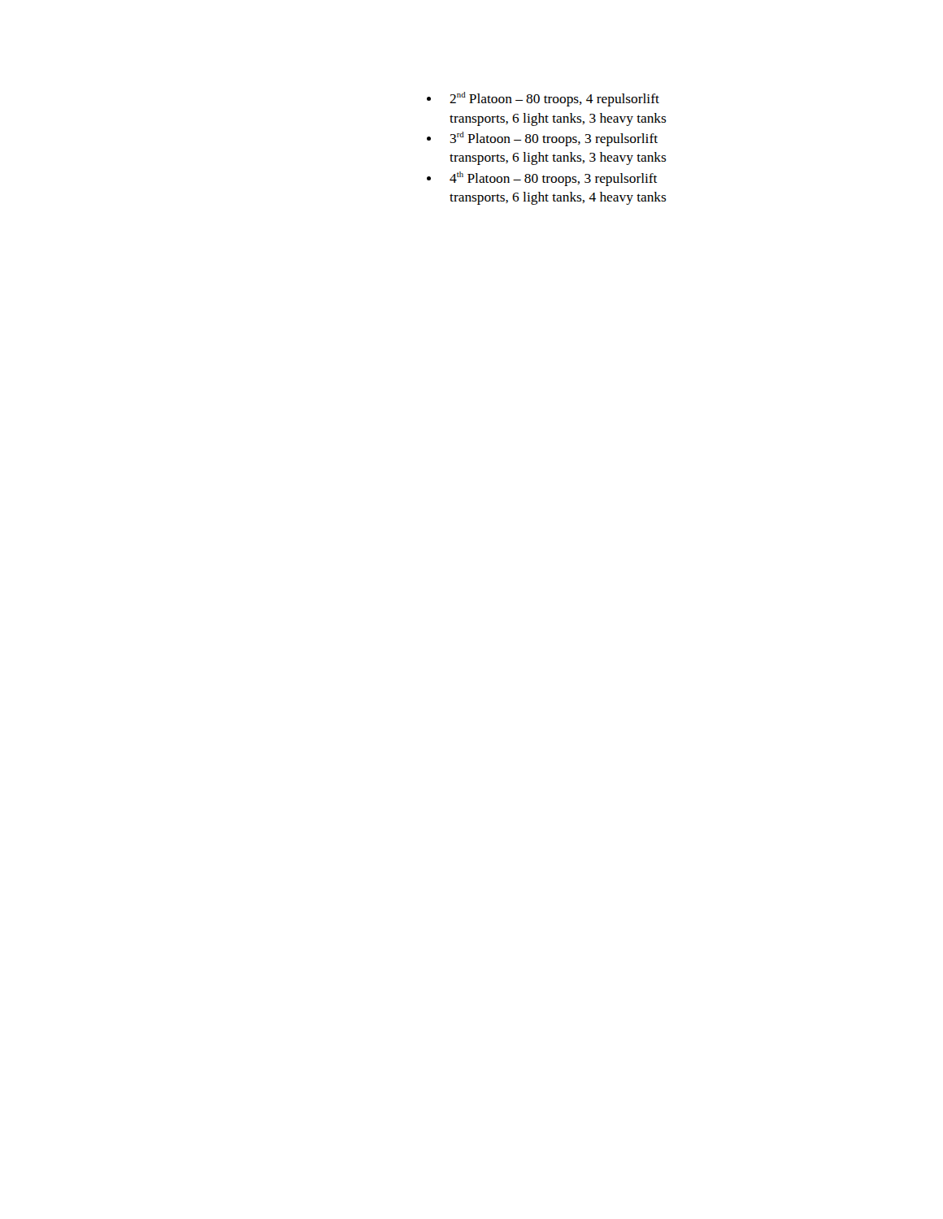2nd Platoon – 80 troops, 4 repulsorlift transports, 6 light tanks, 3 heavy tanks
3rd Platoon – 80 troops, 3 repulsorlift transports, 6 light tanks, 3 heavy tanks
4th Platoon – 80 troops, 3 repulsorlift transports, 6 light tanks, 4 heavy tanks